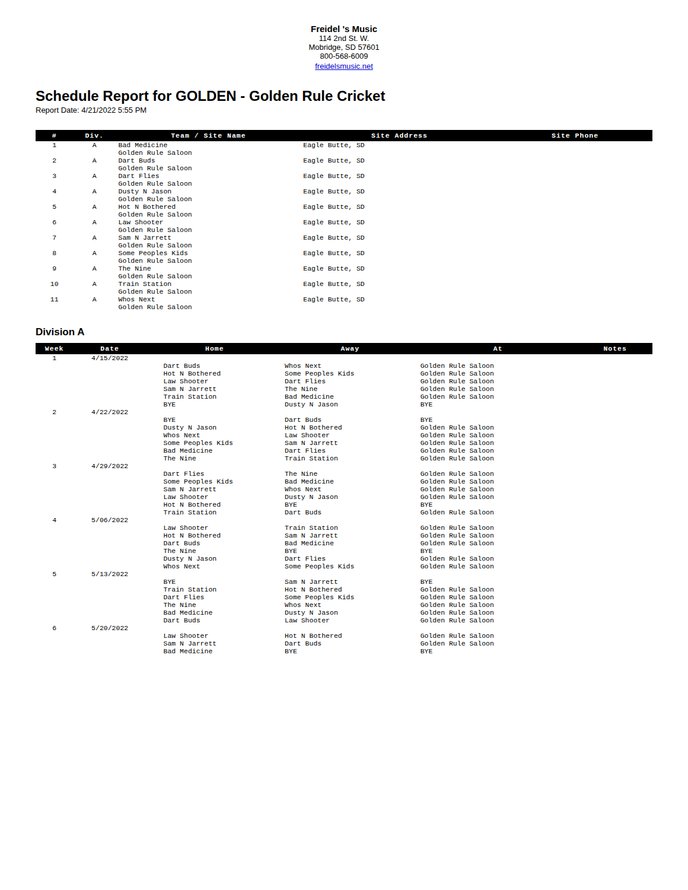Freidel 's Music
114 2nd St. W.
Mobridge, SD 57601
800-568-6009
freidelsmusic.net
Schedule Report for GOLDEN - Golden Rule Cricket
Report Date: 4/21/2022 5:55 PM
| # | Div. | Team / Site Name | Site Address | Site Phone |
| --- | --- | --- | --- | --- |
| 1 | A | Bad Medicine Golden Rule Saloon | Eagle Butte, SD | |
| 2 | A | Dart Buds Golden Rule Saloon | Eagle Butte, SD | |
| 3 | A | Dart Flies Golden Rule Saloon | Eagle Butte, SD | |
| 4 | A | Dusty N Jason Golden Rule Saloon | Eagle Butte, SD | |
| 5 | A | Hot N Bothered Golden Rule Saloon | Eagle Butte, SD | |
| 6 | A | Law Shooter Golden Rule Saloon | Eagle Butte, SD | |
| 7 | A | Sam N Jarrett Golden Rule Saloon | Eagle Butte, SD | |
| 8 | A | Some Peoples Kids Golden Rule Saloon | Eagle Butte, SD | |
| 9 | A | The Nine Golden Rule Saloon | Eagle Butte, SD | |
| 10 | A | Train Station Golden Rule Saloon | Eagle Butte, SD | |
| 11 | A | Whos Next Golden Rule Saloon | Eagle Butte, SD | |
Division A
| Week | Date | Home | Away | At | Notes |
| --- | --- | --- | --- | --- | --- |
| 1 | 4/15/2022 | | | | |
| | | Dart Buds | Whos Next | Golden Rule Saloon | |
| | | Hot N Bothered | Some Peoples Kids | Golden Rule Saloon | |
| | | Law Shooter | Dart Flies | Golden Rule Saloon | |
| | | Sam N Jarrett | The Nine | Golden Rule Saloon | |
| | | Train Station | Bad Medicine | Golden Rule Saloon | |
| | | BYE | Dusty N Jason | BYE | |
| 2 | 4/22/2022 | | | | |
| | | BYE | Dart Buds | BYE | |
| | | Dusty N Jason | Hot N Bothered | Golden Rule Saloon | |
| | | Whos Next | Law Shooter | Golden Rule Saloon | |
| | | Some Peoples Kids | Sam N Jarrett | Golden Rule Saloon | |
| | | Bad Medicine | Dart Flies | Golden Rule Saloon | |
| | | The Nine | Train Station | Golden Rule Saloon | |
| 3 | 4/29/2022 | | | | |
| | | Dart Flies | The Nine | Golden Rule Saloon | |
| | | Some Peoples Kids | Bad Medicine | Golden Rule Saloon | |
| | | Sam N Jarrett | Whos Next | Golden Rule Saloon | |
| | | Law Shooter | Dusty N Jason | Golden Rule Saloon | |
| | | Hot N Bothered | BYE | BYE | |
| | | Train Station | Dart Buds | Golden Rule Saloon | |
| 4 | 5/06/2022 | | | | |
| | | Law Shooter | Train Station | Golden Rule Saloon | |
| | | Hot N Bothered | Sam N Jarrett | Golden Rule Saloon | |
| | | Dart Buds | Bad Medicine | Golden Rule Saloon | |
| | | The Nine | BYE | BYE | |
| | | Dusty N Jason | Dart Flies | Golden Rule Saloon | |
| | | Whos Next | Some Peoples Kids | Golden Rule Saloon | |
| 5 | 5/13/2022 | | | | |
| | | BYE | Sam N Jarrett | BYE | |
| | | Train Station | Hot N Bothered | Golden Rule Saloon | |
| | | Dart Flies | Some Peoples Kids | Golden Rule Saloon | |
| | | The Nine | Whos Next | Golden Rule Saloon | |
| | | Bad Medicine | Dusty N Jason | Golden Rule Saloon | |
| | | Dart Buds | Law Shooter | Golden Rule Saloon | |
| 6 | 5/20/2022 | | | | |
| | | Law Shooter | Hot N Bothered | Golden Rule Saloon | |
| | | Sam N Jarrett | Dart Buds | Golden Rule Saloon | |
| | | Bad Medicine | BYE | BYE | |